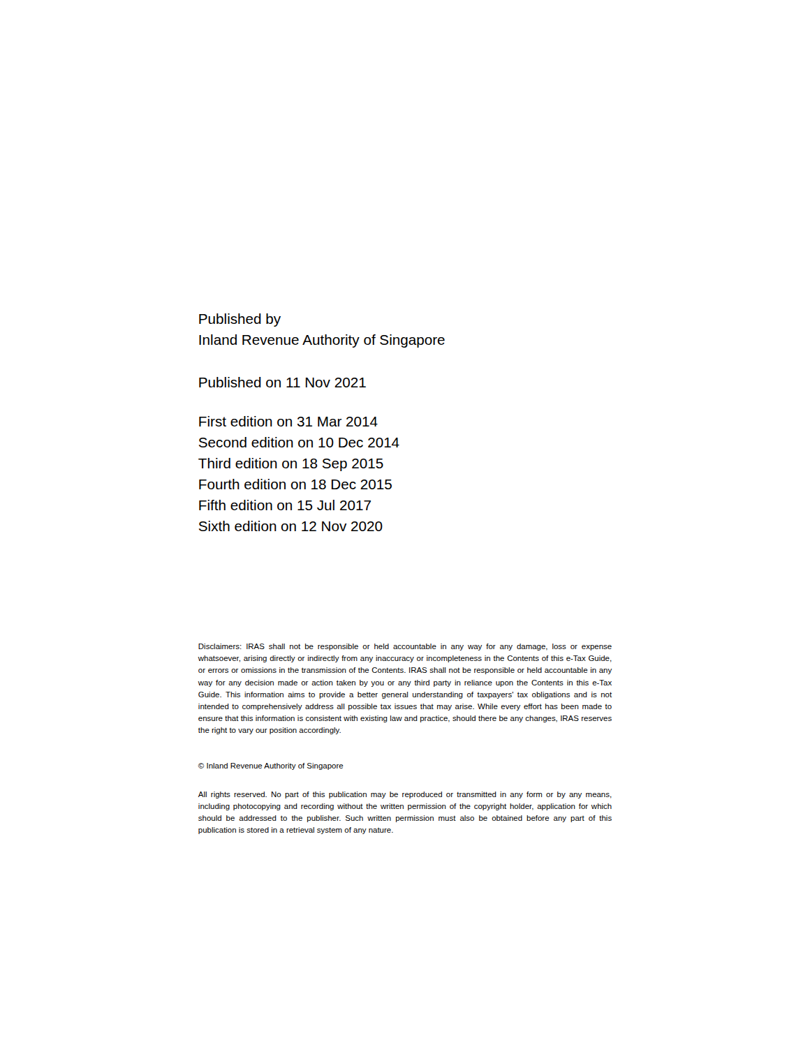Published by
Inland Revenue Authority of Singapore
Published on 11 Nov 2021
First edition on 31 Mar 2014
Second edition on 10 Dec 2014
Third edition on 18 Sep 2015
Fourth edition on 18 Dec 2015
Fifth edition on 15 Jul 2017
Sixth edition on 12 Nov 2020
Disclaimers: IRAS shall not be responsible or held accountable in any way for any damage, loss or expense whatsoever, arising directly or indirectly from any inaccuracy or incompleteness in the Contents of this e-Tax Guide, or errors or omissions in the transmission of the Contents. IRAS shall not be responsible or held accountable in any way for any decision made or action taken by you or any third party in reliance upon the Contents in this e-Tax Guide. This information aims to provide a better general understanding of taxpayers' tax obligations and is not intended to comprehensively address all possible tax issues that may arise. While every effort has been made to ensure that this information is consistent with existing law and practice, should there be any changes, IRAS reserves the right to vary our position accordingly.
© Inland Revenue Authority of Singapore
All rights reserved. No part of this publication may be reproduced or transmitted in any form or by any means, including photocopying and recording without the written permission of the copyright holder, application for which should be addressed to the publisher. Such written permission must also be obtained before any part of this publication is stored in a retrieval system of any nature.